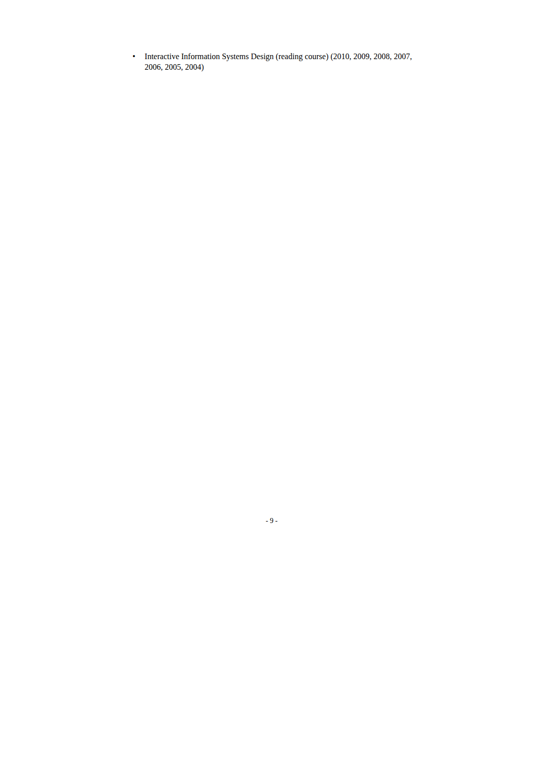Interactive Information Systems Design (reading course) (2010, 2009, 2008, 2007, 2006, 2005, 2004)
- 9 -